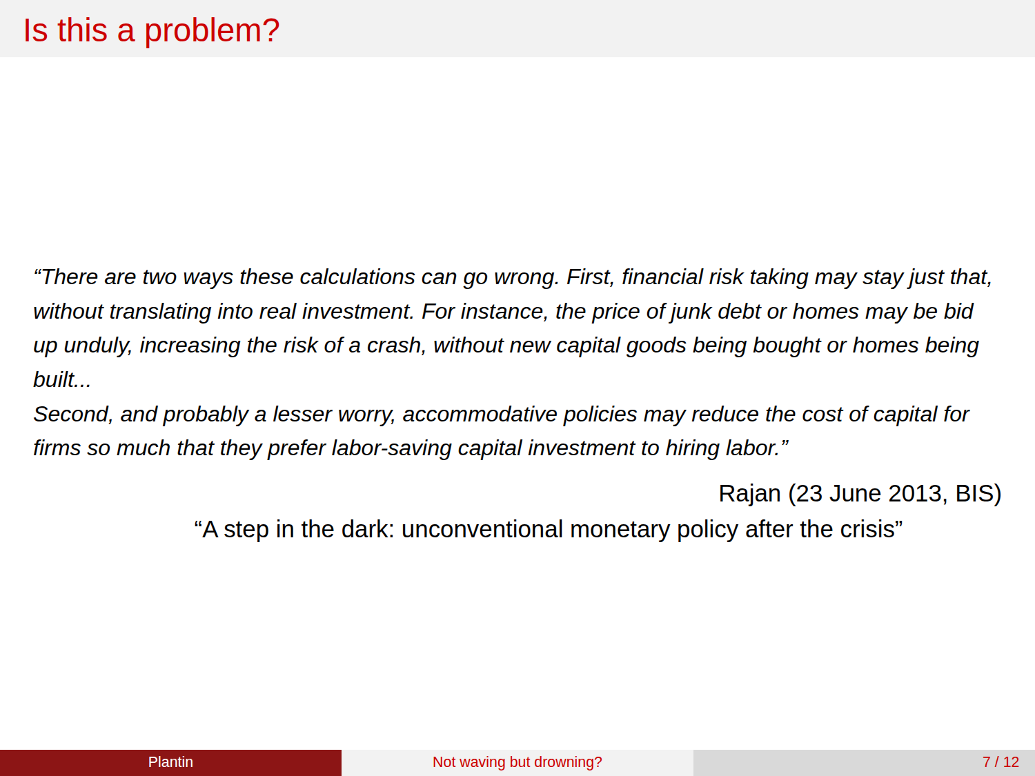Is this a problem?
“There are two ways these calculations can go wrong. First, financial risk taking may stay just that, without translating into real investment. For instance, the price of junk debt or homes may be bid up unduly, increasing the risk of a crash, without new capital goods being bought or homes being built...
Second, and probably a lesser worry, accommodative policies may reduce the cost of capital for firms so much that they prefer labor-saving capital investment to hiring labor.”
Rajan (23 June 2013, BIS) “A step in the dark: unconventional monetary policy after the crisis”
Plantin
Not waving but drowning?
7 / 12